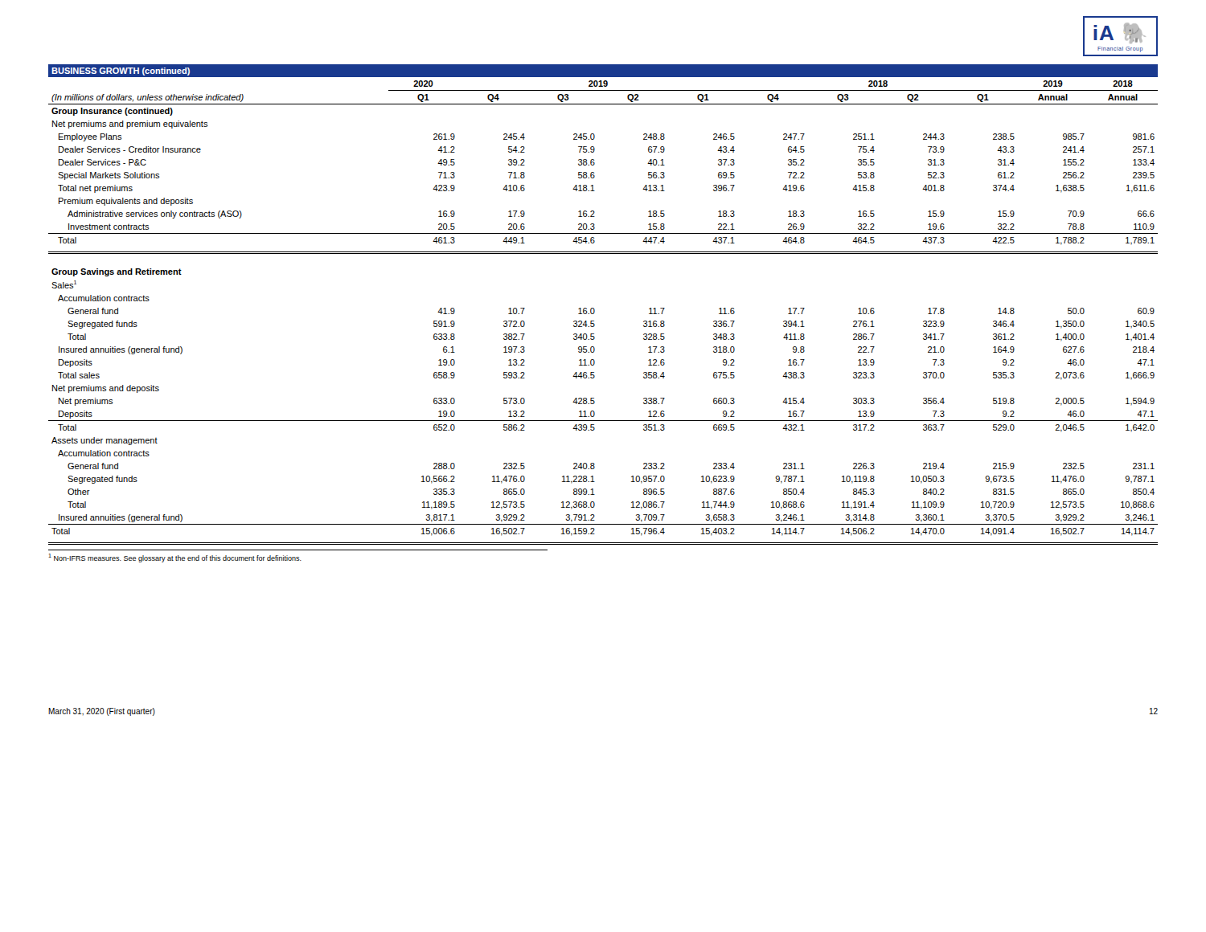iA 🐘
Financial Group
| BUSINESS GROWTH (continued) |
| | 2020 | 2019 | 2018 | 2019 | 2018 |
| (In millions of dollars, unless otherwise indicated) | Q1 | Q4 | Q3 | Q2 | Q1 | Q4 | Q3 | Q2 | Q1 | Annual | Annual |
| Group Insurance (continued) | |
| Net premiums and premium equivalents | |
| Employee Plans | 261.9 | 245.4 | 245.0 | 248.8 | 246.5 | 247.7 | 251.1 | 244.3 | 238.5 | 985.7 | 981.6 |
| Dealer Services - Creditor Insurance | 41.2 | 54.2 | 75.9 | 67.9 | 43.4 | 64.5 | 75.4 | 73.9 | 43.3 | 241.4 | 257.1 |
| Dealer Services - P&C | 49.5 | 39.2 | 38.6 | 40.1 | 37.3 | 35.2 | 35.5 | 31.3 | 31.4 | 155.2 | 133.4 |
| Special Markets Solutions | 71.3 | 71.8 | 58.6 | 56.3 | 69.5 | 72.2 | 53.8 | 52.3 | 61.2 | 256.2 | 239.5 |
| Total net premiums | 423.9 | 410.6 | 418.1 | 413.1 | 396.7 | 419.6 | 415.8 | 401.8 | 374.4 | 1,638.5 | 1,611.6 |
| Premium equivalents and deposits | |
| Administrative services only contracts (ASO) | 16.9 | 17.9 | 16.2 | 18.5 | 18.3 | 18.3 | 16.5 | 15.9 | 15.9 | 70.9 | 66.6 |
| Investment contracts | 20.5 | 20.6 | 20.3 | 15.8 | 22.1 | 26.9 | 32.2 | 19.6 | 32.2 | 78.8 | 110.9 |
| Total | 461.3 | 449.1 | 454.6 | 447.4 | 437.1 | 464.8 | 464.5 | 437.3 | 422.5 | 1,788.2 | 1,789.1 |
| Group Savings and Retirement | |
| Sales 1 | |
| Accumulation contracts | |
| General fund | 41.9 | 10.7 | 16.0 | 11.7 | 11.6 | 17.7 | 10.6 | 17.8 | 14.8 | 50.0 | 60.9 |
| Segregated funds | 591.9 | 372.0 | 324.5 | 316.8 | 336.7 | 394.1 | 276.1 | 323.9 | 346.4 | 1,350.0 | 1,340.5 |
| Total | 633.8 | 382.7 | 340.5 | 328.5 | 348.3 | 411.8 | 286.7 | 341.7 | 361.2 | 1,400.0 | 1,401.4 |
| Insured annuities (general fund) | 6.1 | 197.3 | 95.0 | 17.3 | 318.0 | 9.8 | 22.7 | 21.0 | 164.9 | 627.6 | 218.4 |
| Deposits | 19.0 | 13.2 | 11.0 | 12.6 | 9.2 | 16.7 | 13.9 | 7.3 | 9.2 | 46.0 | 47.1 |
| Total sales | 658.9 | 593.2 | 446.5 | 358.4 | 675.5 | 438.3 | 323.3 | 370.0 | 535.3 | 2,073.6 | 1,666.9 |
| Net premiums and deposits | |
| Net premiums | 633.0 | 573.0 | 428.5 | 338.7 | 660.3 | 415.4 | 303.3 | 356.4 | 519.8 | 2,000.5 | 1,594.9 |
| Deposits | 19.0 | 13.2 | 11.0 | 12.6 | 9.2 | 16.7 | 13.9 | 7.3 | 9.2 | 46.0 | 47.1 |
| Total | 652.0 | 586.2 | 439.5 | 351.3 | 669.5 | 432.1 | 317.2 | 363.7 | 529.0 | 2,046.5 | 1,642.0 |
| Assets under management | |
| Accumulation contracts | |
| General fund | 288.0 | 232.5 | 240.8 | 233.2 | 233.4 | 231.1 | 226.3 | 219.4 | 215.9 | 232.5 | 231.1 |
| Segregated funds | 10,566.2 | 11,476.0 | 11,228.1 | 10,957.0 | 10,623.9 | 9,787.1 | 10,119.8 | 10,050.3 | 9,673.5 | 11,476.0 | 9,787.1 |
| Other | 335.3 | 865.0 | 899.1 | 896.5 | 887.6 | 850.4 | 845.3 | 840.2 | 831.5 | 865.0 | 850.4 |
| Total | 11,189.5 | 12,573.5 | 12,368.0 | 12,086.7 | 11,744.9 | 10,868.6 | 11,191.4 | 11,109.9 | 10,720.9 | 12,573.5 | 10,868.6 |
| Insured annuities (general fund) | 3,817.1 | 3,929.2 | 3,791.2 | 3,709.7 | 3,658.3 | 3,246.1 | 3,314.8 | 3,360.1 | 3,370.5 | 3,929.2 | 3,246.1 |
| Total | 15,006.6 | 16,502.7 | 16,159.2 | 15,796.4 | 15,403.2 | 14,114.7 | 14,506.2 | 14,470.0 | 14,091.4 | 16,502.7 | 14,114.7 |
1 Non-IFRS measures. See glossary at the end of this document for definitions.
March 31, 2020 (First quarter)
12